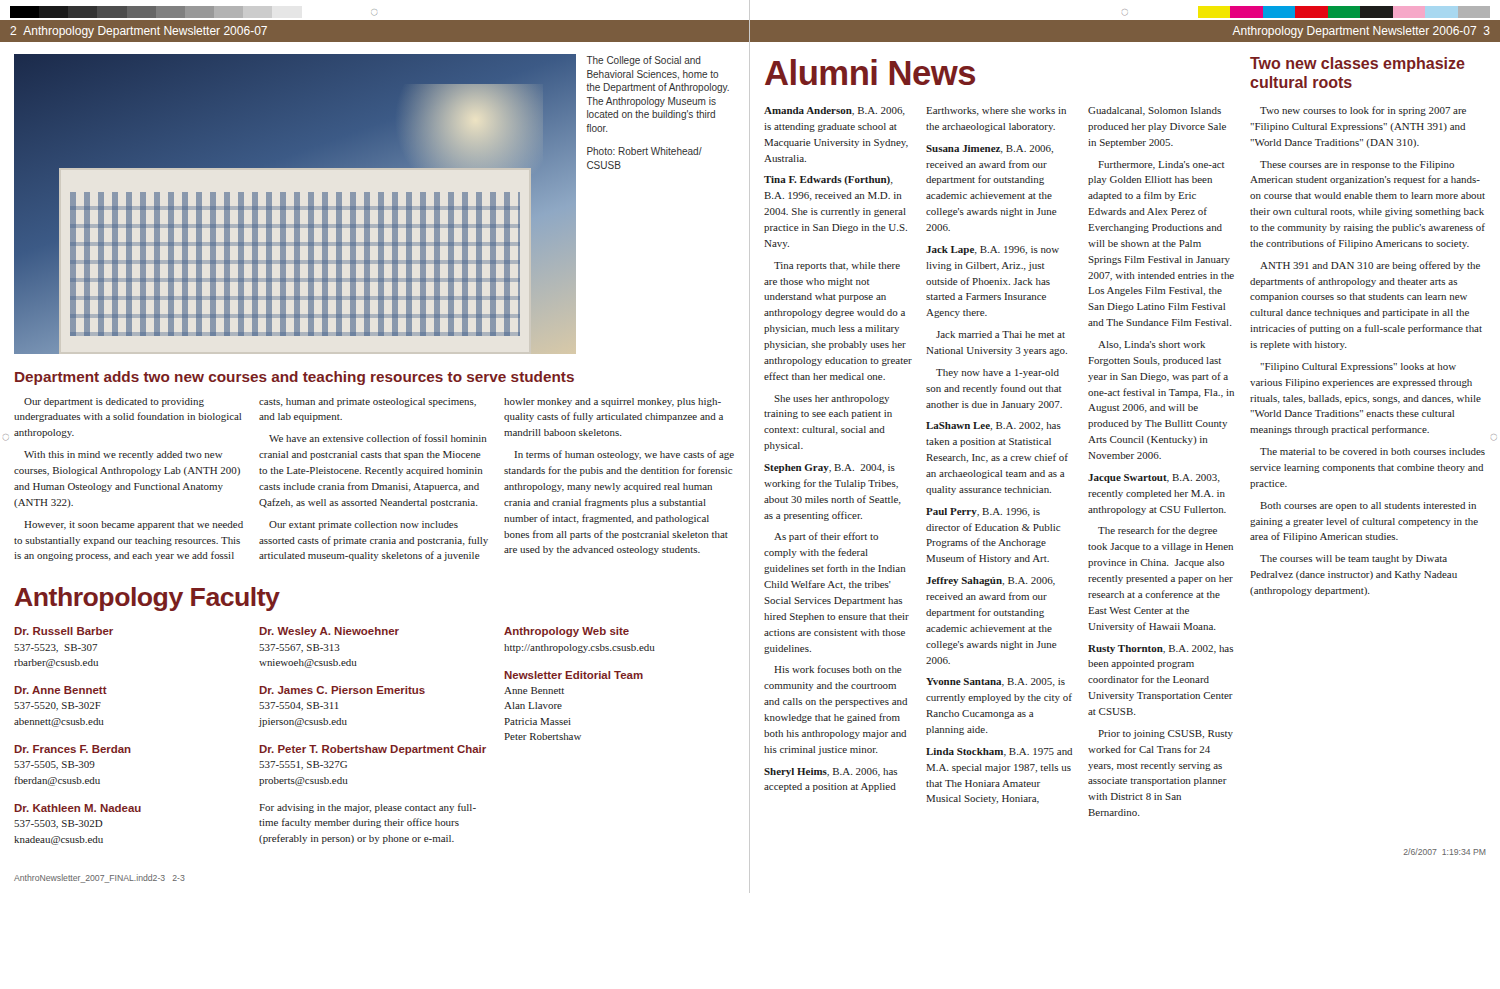◌
2 Anthropology Department Newsletter 2006-07
The College of Social and Behavioral Sciences, home to the Department of Anthropology. The Anthropology Museum is located on the building's third floor.
Photo: Robert Whitehead/ CSUSB
Department adds two new courses and teaching resources to serve students
Our department is dedicated to providing undergraduates with a solid foundation in biological anthropology.
With this in mind we recently added two new courses, Biological Anthropology Lab (ANTH 200) and Human Osteology and Functional Anatomy (ANTH 322).
However, it soon became apparent that we needed to substantially expand our teaching resources. This is an ongoing process, and each year we add fossil casts, human and primate osteological specimens, and lab equipment.
We have an extensive collection of fossil hominin cranial and postcranial casts that span the Miocene to the Late-Pleistocene. Recently acquired hominin casts include crania from Dmanisi, Atapuerca, and Qafzeh, as well as assorted Neandertal postcrania.
Our extant primate collection now includes assorted casts of primate crania and postcrania, fully articulated museum-quality skeletons of a juvenile howler monkey and a squirrel monkey, plus high-quality casts of fully articulated chimpanzee and a mandrill baboon skeletons.
In terms of human osteology, we have casts of age standards for the pubis and the dentition for forensic anthropology, many newly acquired real human crania and cranial fragments plus a substantial number of intact, fragmented, and pathological bones from all parts of the postcranial skeleton that are used by the advanced osteology students.
Anthropology Faculty
Dr. Russell Barber 537-5523, SB-307 rbarber@csusb.edu
Dr. Anne Bennett 537-5520, SB-302F abennett@csusb.edu
Dr. Frances F. Berdan 537-5505, SB-309 fberdan@csusb.edu
Dr. Kathleen M. Nadeau 537-5503, SB-302D knadeau@csusb.edu
Dr. Wesley A. Niewoehner 537-5567, SB-313 wniewoeh@csusb.edu
Dr. James C. Pierson Emeritus 537-5504, SB-311 jpierson@csusb.edu
Dr. Peter T. Robertshaw Department Chair 537-5551, SB-327G proberts@csusb.edu
For advising in the major, please contact any full-time faculty member during their office hours (preferably in person) or by phone or e-mail.
Anthropology Web site http://anthropology.csbs.csusb.edu
Newsletter Editorial Team Anne Bennett Alan Llavore Patricia Massei Peter Robertshaw
◌
AnthroNewsletter_2007_FINAL.indd2-3 2-3
◌
Anthropology Department Newsletter 2006-07 3
Alumni News
Two new classes emphasize cultural roots
Amanda Anderson, B.A. 2006, is attending graduate school at Macquarie University in Sydney, Australia.
Tina F. Edwards (Forthun), B.A. 1996, received an M.D. in 2004. She is currently in general practice in San Diego in the U.S. Navy.
Tina reports that, while there are those who might not understand what purpose an anthropology degree would do a physician, much less a military physician, she probably uses her anthropology education to greater effect than her medical one.
She uses her anthropology training to see each patient in context: cultural, social and physical.
Stephen Gray, B.A. 2004, is working for the Tulalip Tribes, about 30 miles north of Seattle, as a presenting officer.
As part of their effort to comply with the federal guidelines set forth in the Indian Child Welfare Act, the tribes' Social Services Department has hired Stephen to ensure that their actions are consistent with those guidelines.
His work focuses both on the community and the courtroom and calls on the perspectives and knowledge that he gained from both his anthropology major and his criminal justice minor.
Sheryl Heims, B.A. 2006, has accepted a position at Applied Earthworks, where she works in the archaeological laboratory.
Susana Jimenez, B.A. 2006, received an award from our department for outstanding academic achievement at the college's awards night in June 2006.
Jack Lape, B.A. 1996, is now living in Gilbert, Ariz., just outside of Phoenix. Jack has started a Farmers Insurance Agency there.
Jack married a Thai he met at National University 3 years ago.
They now have a 1-year-old son and recently found out that another is due in January 2007.
LaShawn Lee, B.A. 2002, has taken a position at Statistical Research, Inc, as a crew chief of an archaeological team and as a quality assurance technician.
Paul Perry, B.A. 1996, is director of Education & Public Programs of the Anchorage Museum of History and Art.
Jeffrey Sahagún, B.A. 2006, received an award from our department for outstanding academic achievement at the college's awards night in June 2006.
Yvonne Santana, B.A. 2005, is currently employed by the city of Rancho Cucamonga as a planning aide.
Linda Stockham, B.A. 1975 and M.A. special major 1987, tells us that The Honiara Amateur Musical Society, Honiara, Guadalcanal, Solomon Islands produced her play Divorce Sale in September 2005.
Furthermore, Linda's one-act play Golden Elliott has been adapted to a film by Eric Edwards and Alex Perez of Everchanging Productions and will be shown at the Palm Springs Film Festival in January 2007, with intended entries in the Los Angeles Film Festival, the San Diego Latino Film Festival and The Sundance Film Festival.
Also, Linda's short work Forgotten Souls, produced last year in San Diego, was part of a one-act festival in Tampa, Fla., in August 2006, and will be produced by The Bullitt County Arts Council (Kentucky) in November 2006.
Jacque Swartout, B.A. 2003, recently completed her M.A. in anthropology at CSU Fullerton.
The research for the degree took Jacque to a village in Henen province in China. Jacque also recently presented a paper on her research at a conference at the East West Center at the University of Hawaii Moana.
Rusty Thornton, B.A. 2002, has been appointed program coordinator for the Leonard University Transportation Center at CSUSB.
Prior to joining CSUSB, Rusty worked for Cal Trans for 24 years, most recently serving as associate transportation planner with District 8 in San Bernardino.
Two new courses to look for in spring 2007 are "Filipino Cultural Expressions" (ANTH 391) and "World Dance Traditions" (DAN 310).
These courses are in response to the Filipino American student organization's request for a hands-on course that would enable them to learn more about their own cultural roots, while giving something back to the community by raising the public's awareness of the contributions of Filipino Americans to society.
ANTH 391 and DAN 310 are being offered by the departments of anthropology and theater arts as companion courses so that students can learn new cultural dance techniques and participate in all the intricacies of putting on a full-scale performance that is replete with history.
"Filipino Cultural Expressions" looks at how various Filipino experiences are expressed through rituals, tales, ballads, epics, songs, and dances, while "World Dance Traditions" enacts these cultural meanings through practical performance.
The material to be covered in both courses includes service learning components that combine theory and practice.
Both courses are open to all students interested in gaining a greater level of cultural competency in the area of Filipino American studies.
The courses will be team taught by Diwata Pedralvez (dance instructor) and Kathy Nadeau (anthropology department).
◌
2/6/2007 1:19:34 PM